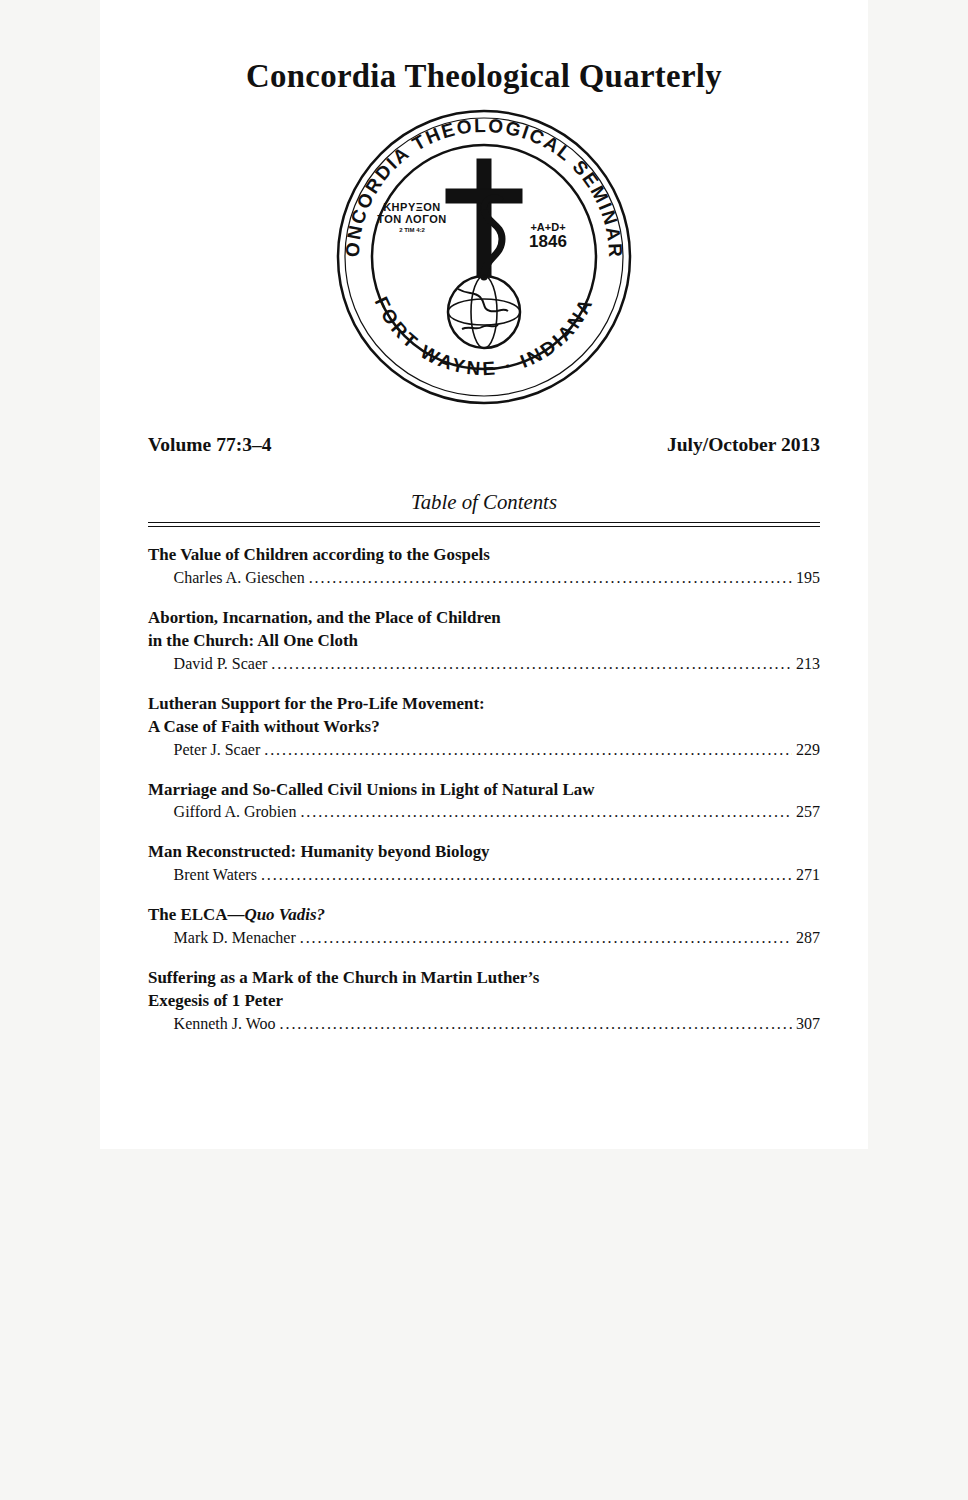Concordia Theological Quarterly
Seal of Concordia Theological Seminary, Fort Wayne, Indiana Circular seal with the words Concordia Theological Seminary and Fort Wayne Indiana around the rim, a cross with a serpent, the Greek inscription KHPYΞON TON ΛΟΓΟΝ (2 Tim 4:2), the date A.D. 1846, and a globe. CONCORDIA THEOLOGICAL SEMINARY FORT WAYNE · INDIANA KHPYΞON TON ΛOΓON 2 TIM 4:2 +A+D+ 1846
Volume 77:3–4 July/October 2013
Table of Contents
The Value of Children according to the Gospels
Charles A. Gieschen ................................................................................................. 195
Abortion, Incarnation, and the Place of Children in the Church: All One Cloth
David P. Scaer ................................................................................................. 213
Lutheran Support for the Pro-Life Movement: A Case of Faith without Works?
Peter J. Scaer ................................................................................................. 229
Marriage and So-Called Civil Unions in Light of Natural Law
Gifford A. Grobien ................................................................................................. 257
Man Reconstructed: Humanity beyond Biology
Brent Waters ................................................................................................. 271
The ELCA—Quo Vadis?
Mark D. Menacher ................................................................................................. 287
Suffering as a Mark of the Church in Martin Luther’s Exegesis of 1 Peter
Kenneth J. Woo ................................................................................................. 307